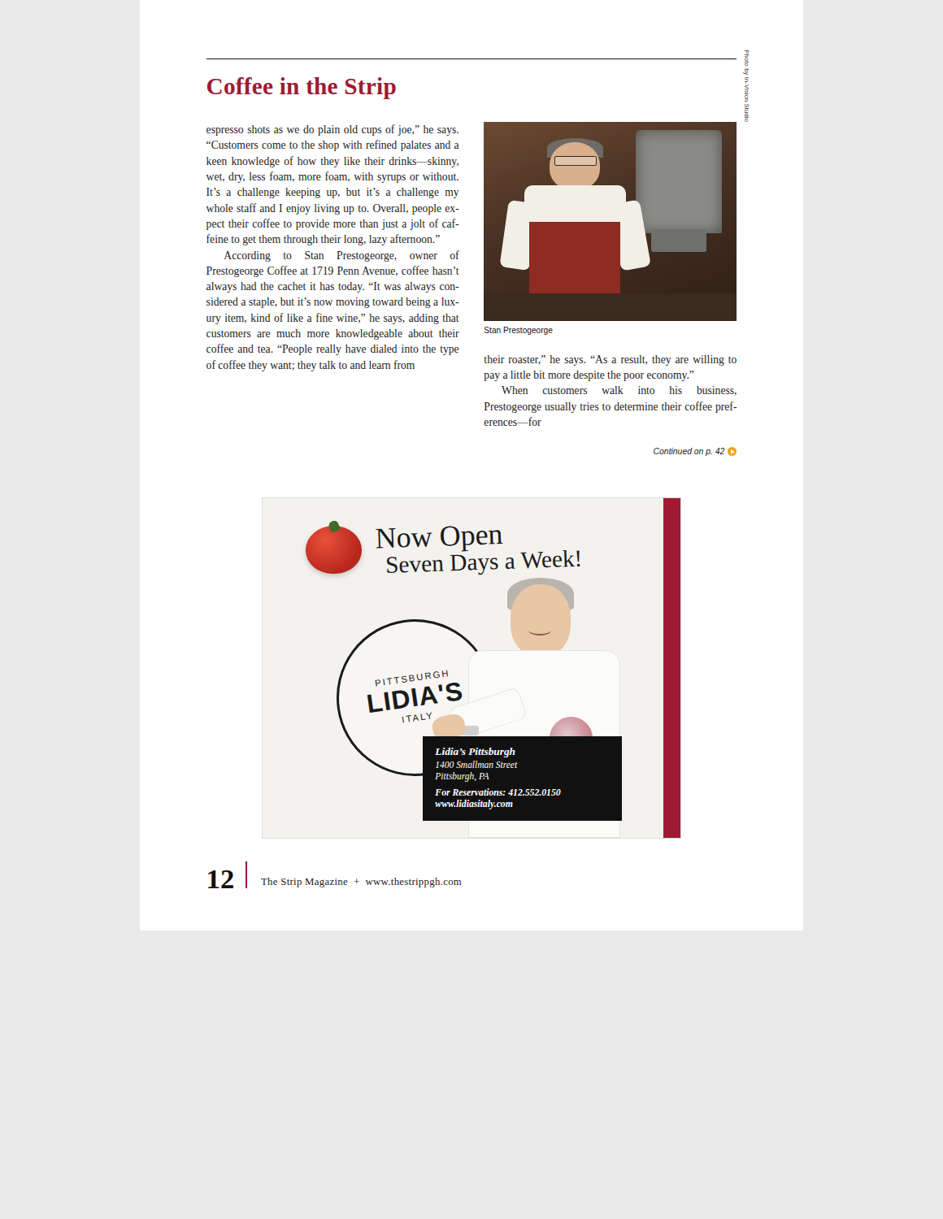Coffee in the Strip
espresso shots as we do plain old cups of joe,” he says. “Customers come to the shop with refined palates and a keen knowledge of how they like their drinks—skinny, wet, dry, less foam, more foam, with syrups or without. It’s a challenge keeping up, but it’s a challenge my whole staff and I enjoy living up to. Overall, people expect their coffee to provide more than just a jolt of caffeine to get them through their long, lazy afternoon.”
According to Stan Prestogeorge, owner of Prestogeorge Coffee at 1719 Penn Avenue, coffee hasn’t always had the cachet it has today. “It was always considered a staple, but it’s now moving toward being a luxury item, kind of like a fine wine,” he says, adding that customers are much more knowledgeable about their coffee and tea. “People really have dialed into the type of coffee they want; they talk to and learn from
Photo by In-Vision Studio
Stan Prestogeorge
their roaster,” he says. “As a result, they are willing to pay a little bit more despite the poor economy.”
When customers walk into his business, Prestogeorge usually tries to determine their coffee preferences—for
Continued on p. 42
Now OpenSeven Days a Week!
PITTSBURGH LIDIA'S ITALY
Lidia’s Pittsburgh
1400 Smallman Street
Pittsburgh, PA
For Reservations: 412.552.0150
www.lidiasitaly.com
12
The Strip Magazine + www.thestrippgh.com